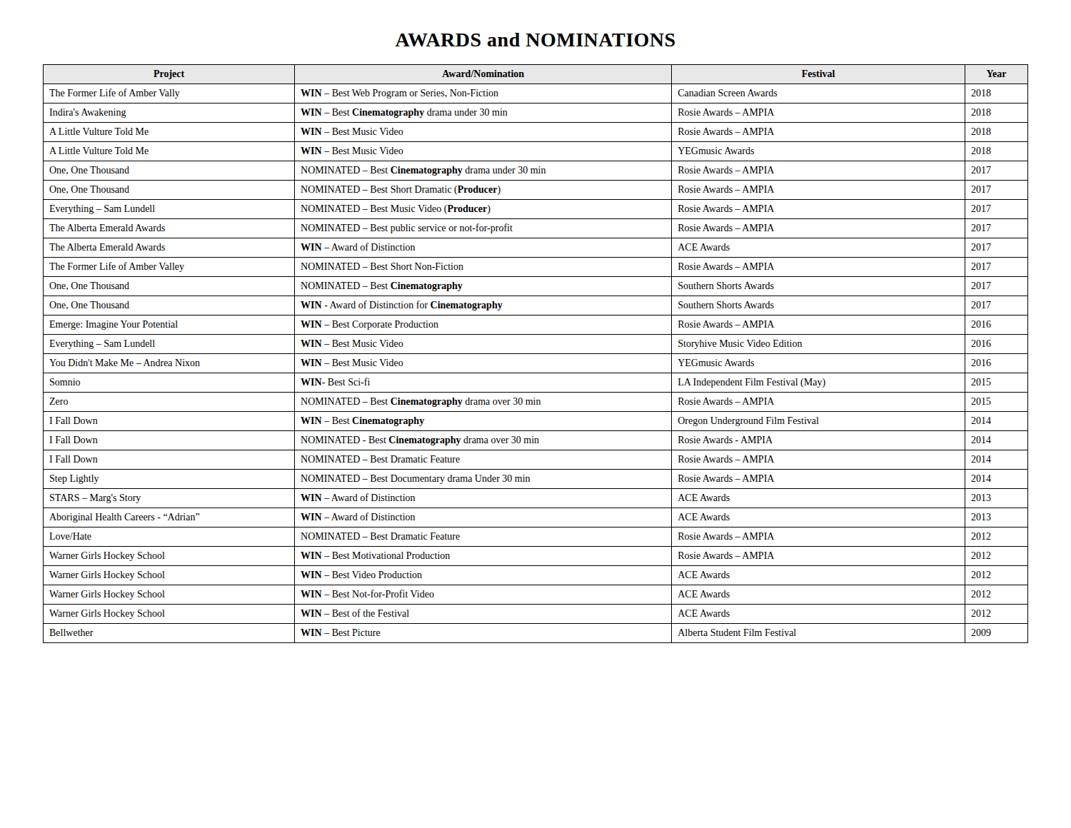AWARDS and NOMINATIONS
| Project | Award/Nomination | Festival | Year |
| --- | --- | --- | --- |
| The Former Life of Amber Vally | WIN – Best Web Program or Series, Non-Fiction | Canadian Screen Awards | 2018 |
| Indira's Awakening | WIN – Best Cinematography drama under 30 min | Rosie Awards – AMPIA | 2018 |
| A Little Vulture Told Me | WIN – Best Music Video | Rosie Awards – AMPIA | 2018 |
| A Little Vulture Told Me | WIN – Best Music Video | YEGmusic Awards | 2018 |
| One, One Thousand | NOMINATED – Best Cinematography drama under 30 min | Rosie Awards – AMPIA | 2017 |
| One, One Thousand | NOMINATED – Best Short Dramatic ( Producer ) | Rosie Awards – AMPIA | 2017 |
| Everything – Sam Lundell | NOMINATED – Best Music Video ( Producer ) | Rosie Awards – AMPIA | 2017 |
| The Alberta Emerald Awards | NOMINATED – Best public service or not-for-profit | Rosie Awards – AMPIA | 2017 |
| The Alberta Emerald Awards | WIN – Award of Distinction | ACE Awards | 2017 |
| The Former Life of Amber Valley | NOMINATED – Best Short Non-Fiction | Rosie Awards – AMPIA | 2017 |
| One, One Thousand | NOMINATED – Best Cinematography | Southern Shorts Awards | 2017 |
| One, One Thousand | WIN - Award of Distinction for Cinematography | Southern Shorts Awards | 2017 |
| Emerge: Imagine Your Potential | WIN – Best Corporate Production | Rosie Awards – AMPIA | 2016 |
| Everything – Sam Lundell | WIN – Best Music Video | Storyhive Music Video Edition | 2016 |
| You Didn't Make Me – Andrea Nixon | WIN – Best Music Video | YEGmusic Awards | 2016 |
| Somnio | WIN - Best Sci-fi | LA Independent Film Festival (May) | 2015 |
| Zero | NOMINATED – Best Cinematography drama over 30 min | Rosie Awards – AMPIA | 2015 |
| I Fall Down | WIN – Best Cinematography | Oregon Underground Film Festival | 2014 |
| I Fall Down | NOMINATED - Best Cinematography drama over 30 min | Rosie Awards - AMPIA | 2014 |
| I Fall Down | NOMINATED – Best Dramatic Feature | Rosie Awards – AMPIA | 2014 |
| Step Lightly | NOMINATED – Best Documentary drama Under 30 min | Rosie Awards – AMPIA | 2014 |
| STARS – Marg's Story | WIN – Award of Distinction | ACE Awards | 2013 |
| Aboriginal Health Careers - “Adrian” | WIN – Award of Distinction | ACE Awards | 2013 |
| Love/Hate | NOMINATED – Best Dramatic Feature | Rosie Awards – AMPIA | 2012 |
| Warner Girls Hockey School | WIN – Best Motivational Production | Rosie Awards – AMPIA | 2012 |
| Warner Girls Hockey School | WIN – Best Video Production | ACE Awards | 2012 |
| Warner Girls Hockey School | WIN – Best Not-for-Profit Video | ACE Awards | 2012 |
| Warner Girls Hockey School | WIN – Best of the Festival | ACE Awards | 2012 |
| Bellwether | WIN – Best Picture | Alberta Student Film Festival | 2009 |